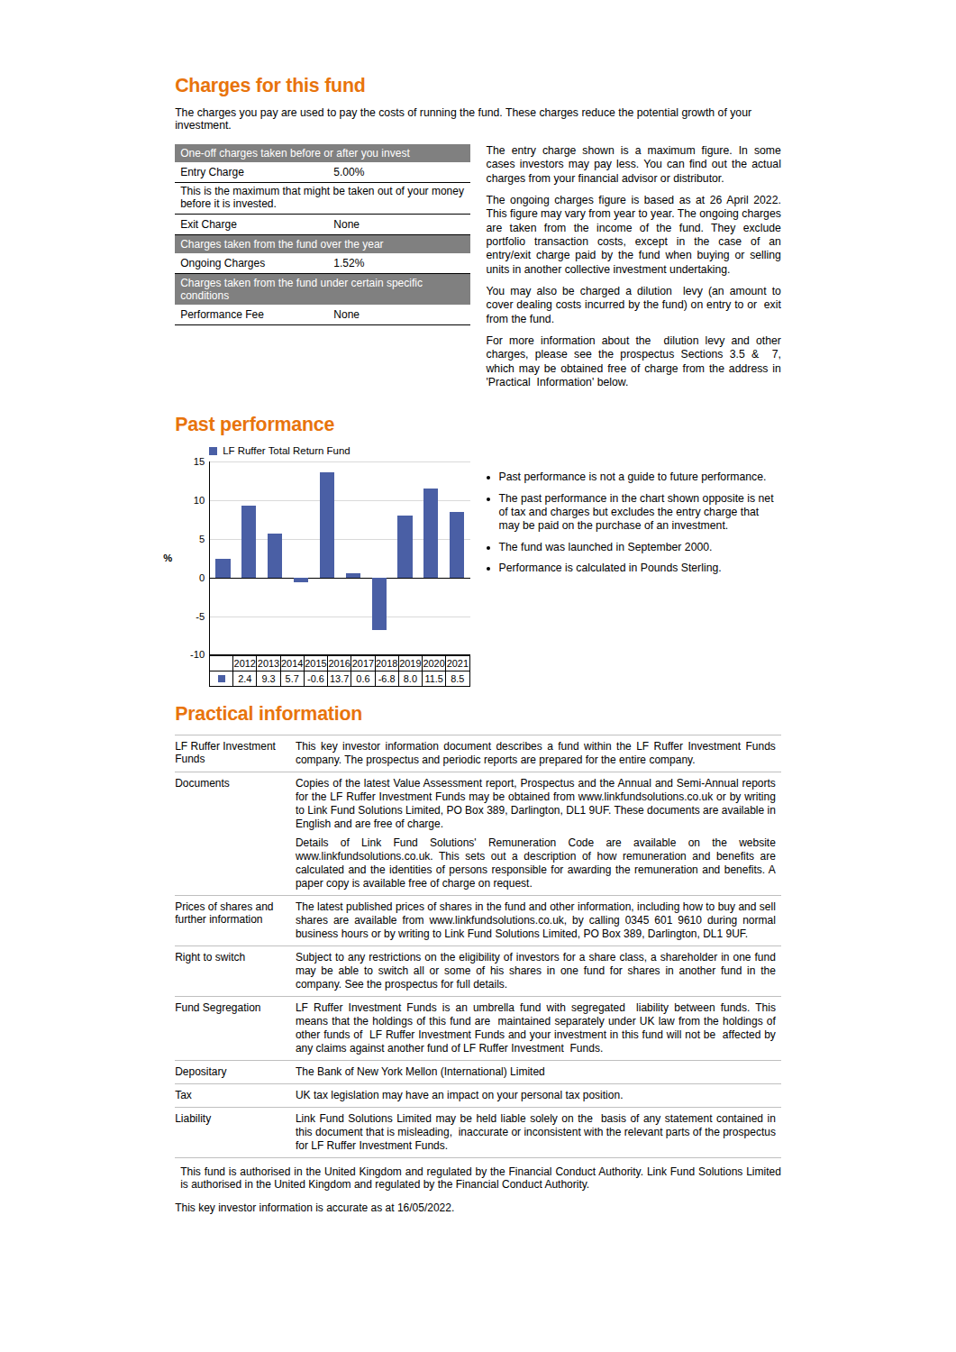Charges for this fund
The charges you pay are used to pay the costs of running the fund. These charges reduce the potential growth of your investment.
| One-off charges taken before or after you invest |
| Entry Charge | 5.00% |
| This is the maximum that might be taken out of your money before it is invested. |
| Exit Charge | None |
| Charges taken from the fund over the year |
| Ongoing Charges | 1.52% |
| Charges taken from the fund under certain specific conditions |
| Performance Fee | None |
The entry charge shown is a maximum figure. In some cases investors may pay less. You can find out the actual charges from your financial advisor or distributor.
The ongoing charges figure is based as at 26 April 2022. This figure may vary from year to year. The ongoing charges are taken from the income of the fund. They exclude portfolio transaction costs, except in the case of an entry/exit charge paid by the fund when buying or selling units in another collective investment undertaking.
You may also be charged a dilution levy (an amount to cover dealing costs incurred by the fund) on entry to or exit from the fund.
For more information about the dilution levy and other charges, please see the prospectus Sections 3.5 & 7, which may be obtained free of charge from the address in 'Practical Information' below.
Past performance
LF Ruffer Total Return Fund
%
15 10 5 0 -5 -10
| | 2012 | 2013 | 2014 | 2015 | 2016 | 2017 | 2018 | 2019 | 2020 | 2021 |
| | 2.4 | 9.3 | 5.7 | -0.6 | 13.7 | 0.6 | -6.8 | 8.0 | 11.5 | 8.5 |
Past performance is not a guide to future performance.
The past performance in the chart shown opposite is net of tax and charges but excludes the entry charge that may be paid on the purchase of an investment.
The fund was launched in September 2000.
Performance is calculated in Pounds Sterling.
Practical information
| LF Ruffer Investment Funds | This key investor information document describes a fund within the LF Ruffer Investment Funds company. The prospectus and periodic reports are prepared for the entire company. |
| Documents | Copies of the latest Value Assessment report, Prospectus and the Annual and Semi-Annual reports for the LF Ruffer Investment Funds may be obtained from www.linkfundsolutions.co.uk or by writing to Link Fund Solutions Limited, PO Box 389, Darlington, DL1 9UF. These documents are available in English and are free of charge. Details of Link Fund Solutions' Remuneration Code are available on the website www.linkfundsolutions.co.uk. This sets out a description of how remuneration and benefits are calculated and the identities of persons responsible for awarding the remuneration and benefits. A paper copy is available free of charge on request. |
| Prices of shares and further information | The latest published prices of shares in the fund and other information, including how to buy and sell shares are available from www.linkfundsolutions.co.uk, by calling 0345 601 9610 during normal business hours or by writing to Link Fund Solutions Limited, PO Box 389, Darlington, DL1 9UF. |
| Right to switch | Subject to any restrictions on the eligibility of investors for a share class, a shareholder in one fund may be able to switch all or some of his shares in one fund for shares in another fund in the company. See the prospectus for full details. |
| Fund Segregation | LF Ruffer Investment Funds is an umbrella fund with segregated liability between funds. This means that the holdings of this fund are maintained separately under UK law from the holdings of other funds of LF Ruffer Investment Funds and your investment in this fund will not be affected by any claims against another fund of LF Ruffer Investment Funds. |
| Depositary | The Bank of New York Mellon (International) Limited |
| Tax | UK tax legislation may have an impact on your personal tax position. |
| Liability | Link Fund Solutions Limited may be held liable solely on the basis of any statement contained in this document that is misleading, inaccurate or inconsistent with the relevant parts of the prospectus for LF Ruffer Investment Funds. |
This fund is authorised in the United Kingdom and regulated by the Financial Conduct Authority. Link Fund Solutions Limited is authorised in the United Kingdom and regulated by the Financial Conduct Authority.
This key investor information is accurate as at 16/05/2022.